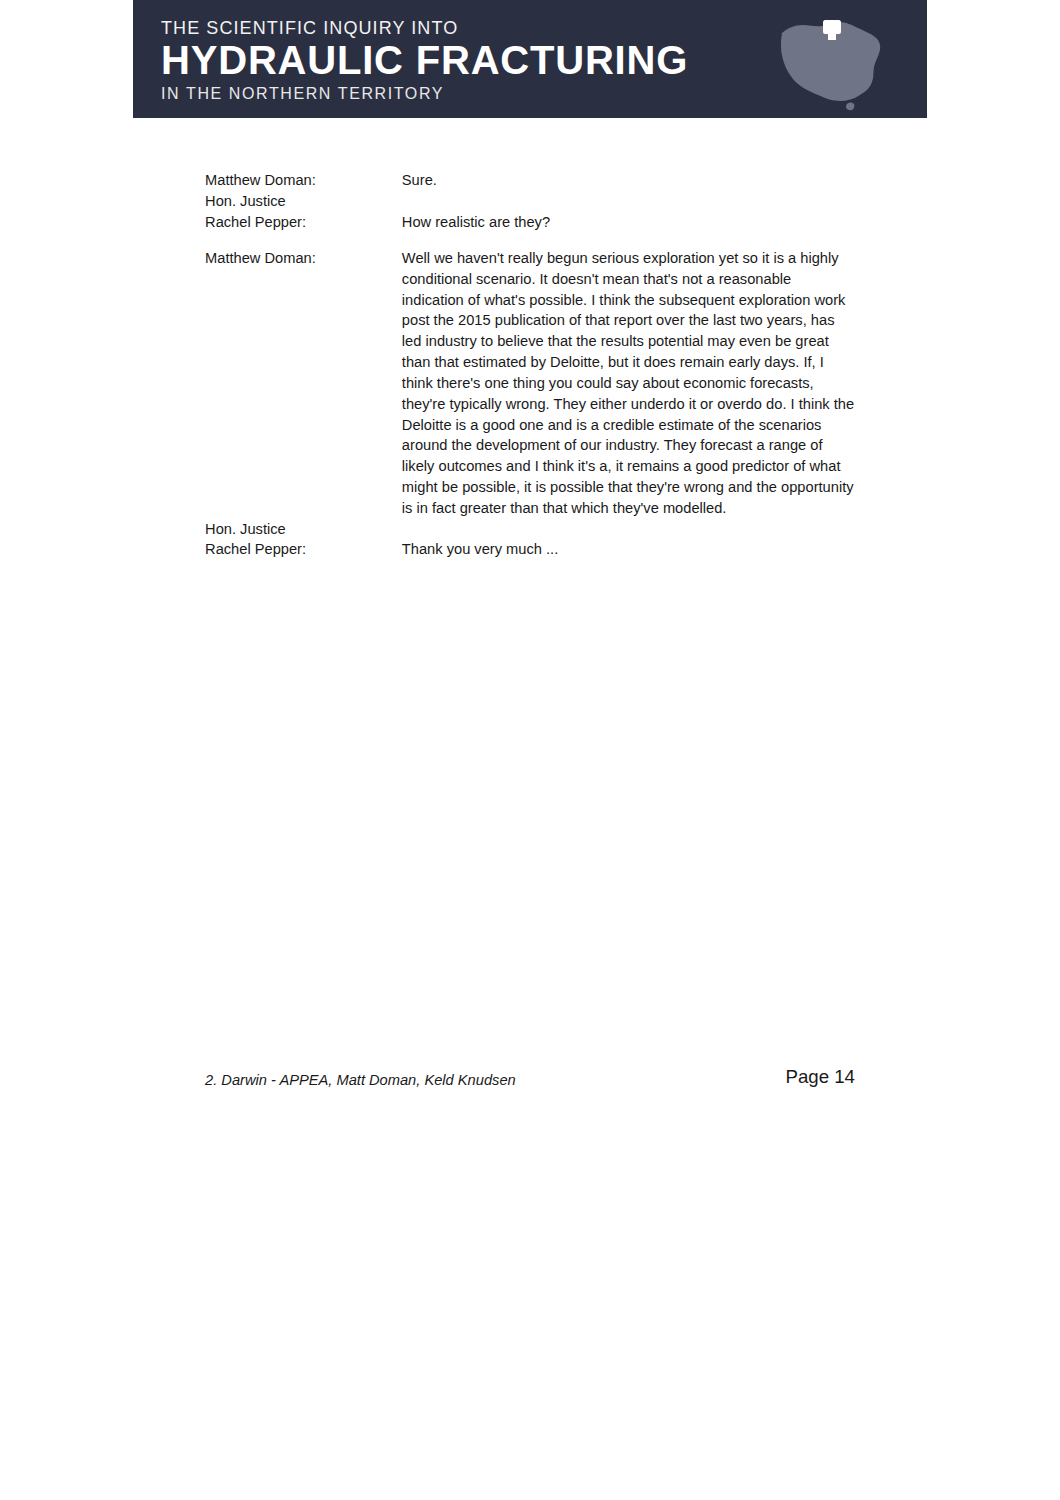The Scientific Inquiry into
Hydraulic Fracturing
in the Northern Territory
| Matthew Doman: | Sure. |
| Hon. Justice Rachel Pepper: | How realistic are they? |
| Matthew Doman: | Well we haven't really begun serious exploration yet so it is a highly conditional scenario. It doesn't mean that's not a reasonable indication of what's possible. I think the subsequent exploration work post the 2015 publication of that report over the last two years, has led industry to believe that the results potential may even be great than that estimated by Deloitte, but it does remain early days. If, I think there's one thing you could say about economic forecasts, they're typically wrong. They either underdo it or overdo do. I think the Deloitte is a good one and is a credible estimate of the scenarios around the development of our industry. They forecast a range of likely outcomes and I think it's a, it remains a good predictor of what might be possible, it is possible that they're wrong and the opportunity is in fact greater than that which they've modelled. |
| Hon. Justice Rachel Pepper: | Thank you very much ... |
2. Darwin - APPEA, Matt Doman, Keld Knudsen
Page 14